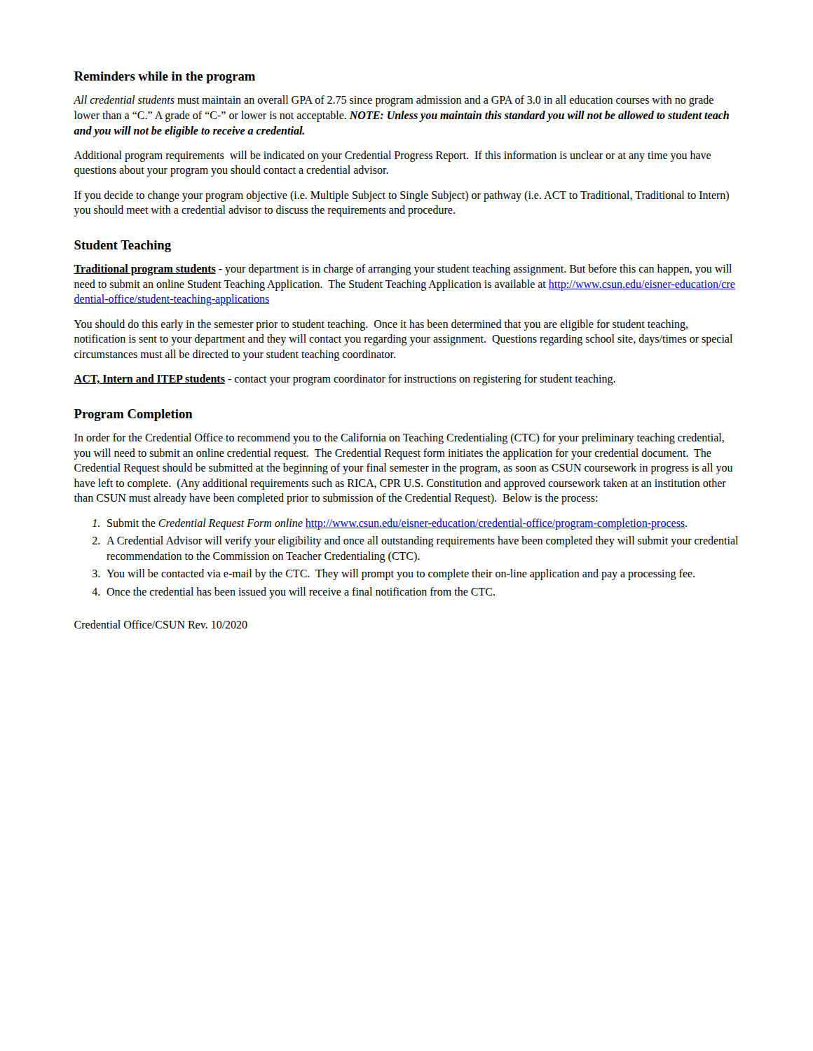Reminders while in the program
All credential students must maintain an overall GPA of 2.75 since program admission and a GPA of 3.0 in all education courses with no grade lower than a “C.” A grade of “C-” or lower is not acceptable. NOTE: Unless you maintain this standard you will not be allowed to student teach and you will not be eligible to receive a credential.
Additional program requirements will be indicated on your Credential Progress Report. If this information is unclear or at any time you have questions about your program you should contact a credential advisor.
If you decide to change your program objective (i.e. Multiple Subject to Single Subject) or pathway (i.e. ACT to Traditional, Traditional to Intern) you should meet with a credential advisor to discuss the requirements and procedure.
Student Teaching
Traditional program students - your department is in charge of arranging your student teaching assignment. But before this can happen, you will need to submit an online Student Teaching Application. The Student Teaching Application is available at http://www.csun.edu/eisner-education/credential-office/student-teaching-applications
You should do this early in the semester prior to student teaching. Once it has been determined that you are eligible for student teaching, notification is sent to your department and they will contact you regarding your assignment. Questions regarding school site, days/times or special circumstances must all be directed to your student teaching coordinator.
ACT, Intern and ITEP students - contact your program coordinator for instructions on registering for student teaching.
Program Completion
In order for the Credential Office to recommend you to the California on Teaching Credentialing (CTC) for your preliminary teaching credential, you will need to submit an online credential request. The Credential Request form initiates the application for your credential document. The Credential Request should be submitted at the beginning of your final semester in the program, as soon as CSUN coursework in progress is all you have left to complete. (Any additional requirements such as RICA, CPR U.S. Constitution and approved coursework taken at an institution other than CSUN must already have been completed prior to submission of the Credential Request). Below is the process:
Submit the Credential Request Form online http://www.csun.edu/eisner-education/credential-office/program-completion-process.
A Credential Advisor will verify your eligibility and once all outstanding requirements have been completed they will submit your credential recommendation to the Commission on Teacher Credentialing (CTC).
You will be contacted via e-mail by the CTC. They will prompt you to complete their on-line application and pay a processing fee.
Once the credential has been issued you will receive a final notification from the CTC.
Credential Office/CSUN Rev. 10/2020